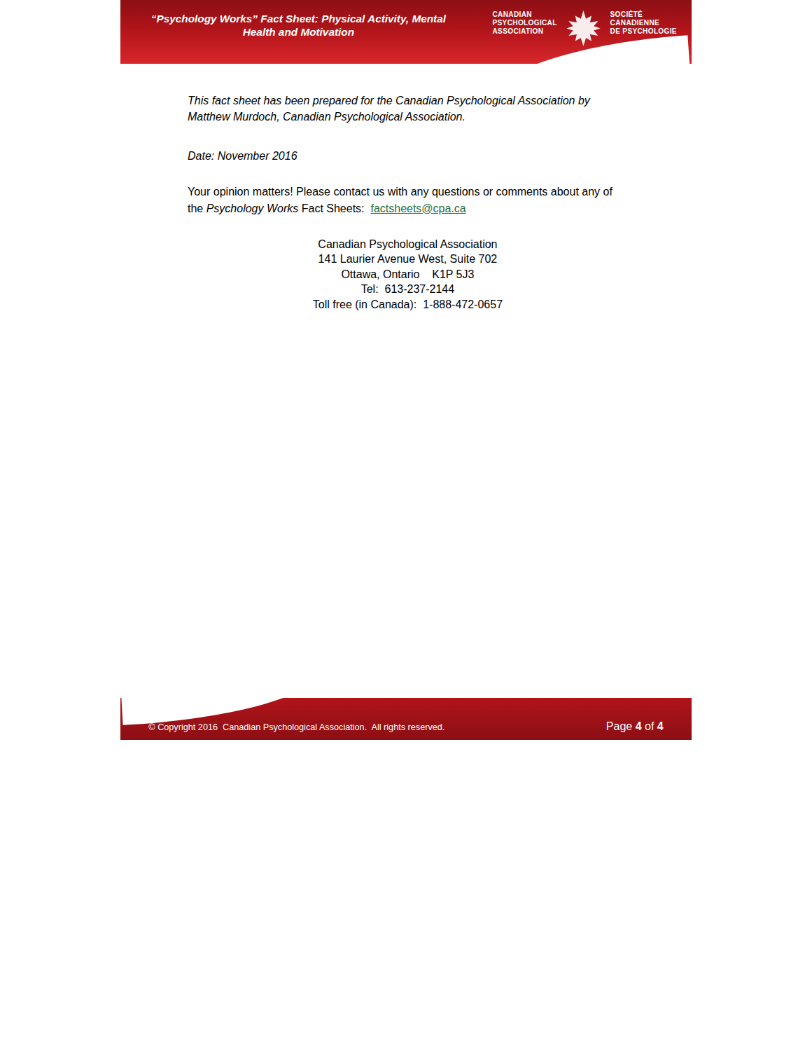“Psychology Works” Fact Sheet: Physical Activity, Mental Health and Motivation
Canadian
Psychological
Association
Société
Canadienne
de Psychologie
®
This fact sheet has been prepared for the Canadian Psychological Association by Matthew Murdoch, Canadian Psychological Association.
Date: November 2016
Your opinion matters! Please contact us with any questions or comments about any of the Psychology Works Fact Sheets: factsheets@cpa.ca
Canadian Psychological Association
141 Laurier Avenue West, Suite 702
Ottawa, Ontario K1P 5J3
Tel: 613-237-2144
Toll free (in Canada): 1-888-472-0657
© Copyright 2016 Canadian Psychological Association. All rights reserved.
Page 4 of 4